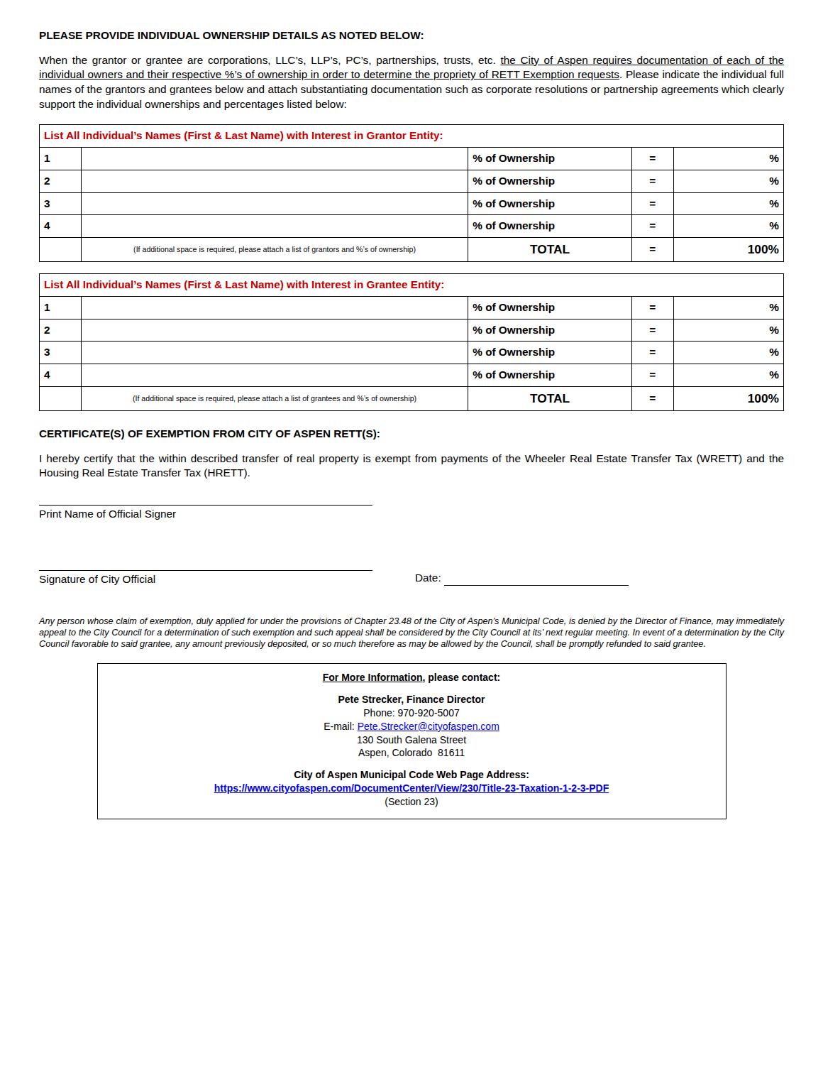PLEASE PROVIDE INDIVIDUAL OWNERSHIP DETAILS AS NOTED BELOW:
When the grantor or grantee are corporations, LLC’s, LLP’s, PC’s, partnerships, trusts, etc. the City of Aspen requires documentation of each of the individual owners and their respective %’s of ownership in order to determine the propriety of RETT Exemption requests. Please indicate the individual full names of the grantors and grantees below and attach substantiating documentation such as corporate resolutions or partnership agreements which clearly support the individual ownerships and percentages listed below:
| List All Individual’s Names (First & Last Name) with Interest in Grantor Entity: |
| 1 | | % of Ownership | = | % |
| 2 | | % of Ownership | = | % |
| 3 | | % of Ownership | = | % |
| 4 | | % of Ownership | = | % |
| | (If additional space is required, please attach a list of grantors and %’s of ownership) | TOTAL | = | 100% |
| List All Individual’s Names (First & Last Name) with Interest in Grantee Entity: |
| 1 | | % of Ownership | = | % |
| 2 | | % of Ownership | = | % |
| 3 | | % of Ownership | = | % |
| 4 | | % of Ownership | = | % |
| | (If additional space is required, please attach a list of grantees and %’s of ownership) | TOTAL | = | 100% |
CERTIFICATE(S) OF EXEMPTION FROM CITY OF ASPEN RETT(S):
I hereby certify that the within described transfer of real property is exempt from payments of the Wheeler Real Estate Transfer Tax (WRETT) and the Housing Real Estate Transfer Tax (HRETT).
Print Name of Official Signer
Signature of City Official
Date:
Any person whose claim of exemption, duly applied for under the provisions of Chapter 23.48 of the City of Aspen’s Municipal Code, is denied by the Director of Finance, may immediately appeal to the City Council for a determination of such exemption and such appeal shall be considered by the City Council at its’ next regular meeting. In event of a determination by the City Council favorable to said grantee, any amount previously deposited, or so much therefore as may be allowed by the Council, shall be promptly refunded to said grantee.
For More Information, please contact:
Pete Strecker, Finance Director
Phone: 970-920-5007
E-mail: Pete.Strecker@cityofaspen.com
130 South Galena Street
Aspen, Colorado 81611
City of Aspen Municipal Code Web Page Address:
https://www.cityofaspen.com/DocumentCenter/View/230/Title-23-Taxation-1-2-3-PDF
(Section 23)